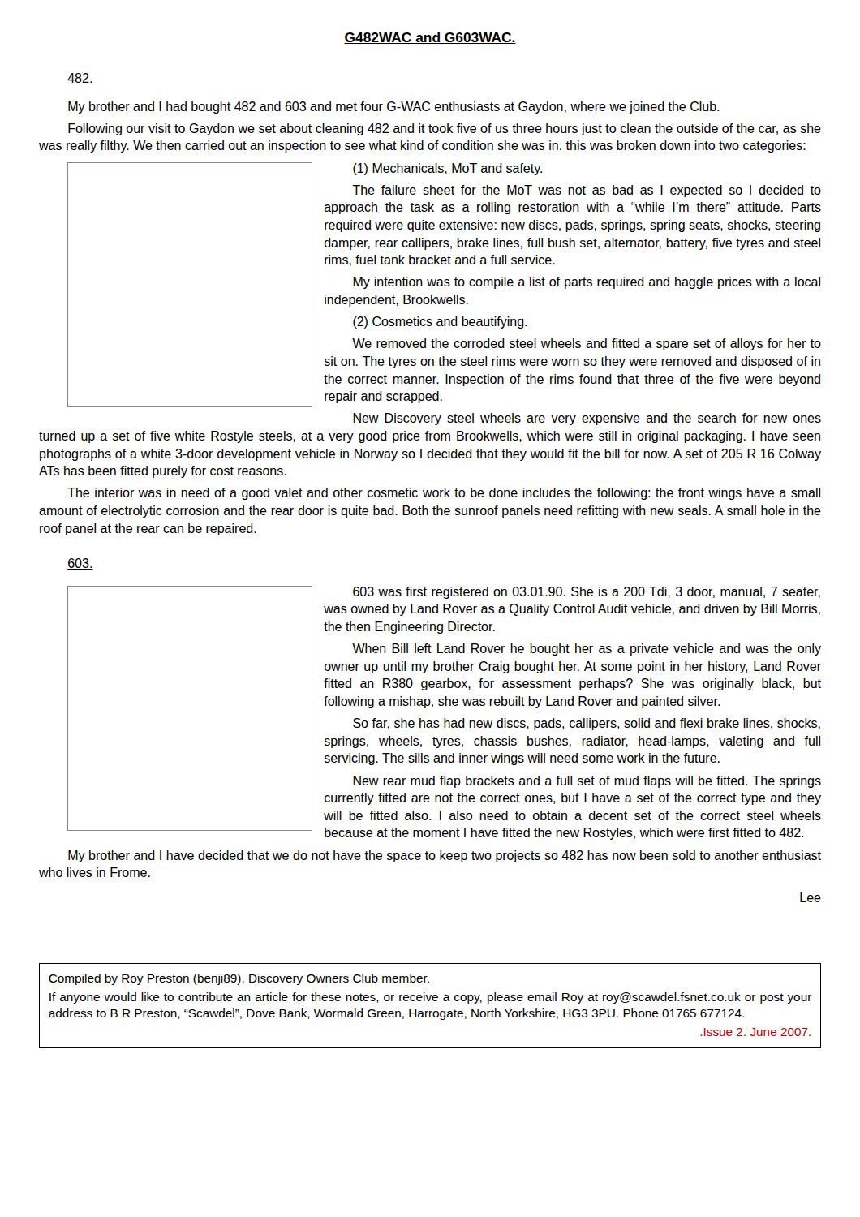G482WAC and G603WAC.
482.
My brother and I had bought 482 and 603 and met four G-WAC enthusiasts at Gaydon, where we joined the Club.
Following our visit to Gaydon we set about cleaning 482 and it took five of us three hours just to clean the outside of the car, as she was really filthy. We then carried out an inspection to see what kind of condition she was in. this was broken down into two categories:
(1) Mechanicals, MoT and safety.
The failure sheet for the MoT was not as bad as I expected so I decided to approach the task as a rolling restoration with a “while I’m there” attitude. Parts required were quite extensive: new discs, pads, springs, spring seats, shocks, steering damper, rear callipers, brake lines, full bush set, alternator, battery, five tyres and steel rims, fuel tank bracket and a full service.
My intention was to compile a list of parts required and haggle prices with a local independent, Brookwells.
(2) Cosmetics and beautifying.
We removed the corroded steel wheels and fitted a spare set of alloys for her to sit on. The tyres on the steel rims were worn so they were removed and disposed of in the correct manner. Inspection of the rims found that three of the five were beyond repair and scrapped.
New Discovery steel wheels are very expensive and the search for new ones turned up a set of five white Rostyle steels, at a very good price from Brookwells, which were still in original packaging. I have seen photographs of a white 3-door development vehicle in Norway so I decided that they would fit the bill for now. A set of 205 R 16 Colway ATs has been fitted purely for cost reasons.
The interior was in need of a good valet and other cosmetic work to be done includes the following: the front wings have a small amount of electrolytic corrosion and the rear door is quite bad. Both the sunroof panels need refitting with new seals. A small hole in the roof panel at the rear can be repaired.
603.
603 was first registered on 03.01.90. She is a 200 Tdi, 3 door, manual, 7 seater, was owned by Land Rover as a Quality Control Audit vehicle, and driven by Bill Morris, the then Engineering Director.
When Bill left Land Rover he bought her as a private vehicle and was the only owner up until my brother Craig bought her. At some point in her history, Land Rover fitted an R380 gearbox, for assessment perhaps? She was originally black, but following a mishap, she was rebuilt by Land Rover and painted silver.
So far, she has had new discs, pads, callipers, solid and flexi brake lines, shocks, springs, wheels, tyres, chassis bushes, radiator, head-lamps, valeting and full servicing. The sills and inner wings will need some work in the future.
New rear mud flap brackets and a full set of mud flaps will be fitted. The springs currently fitted are not the correct ones, but I have a set of the correct type and they will be fitted also. I also need to obtain a decent set of the correct steel wheels because at the moment I have fitted the new Rostyles, which were first fitted to 482.
My brother and I have decided that we do not have the space to keep two projects so 482 has now been sold to another enthusiast who lives in Frome.
Lee
Compiled by Roy Preston (benji89). Discovery Owners Club member.
If anyone would like to contribute an article for these notes, or receive a copy, please email Roy at roy@scawdel.fsnet.co.uk or post your address to B R Preston, “Scawdel”, Dove Bank, Wormald Green, Harrogate, North Yorkshire, HG3 3PU. Phone 01765 677124.
.Issue 2. June 2007.